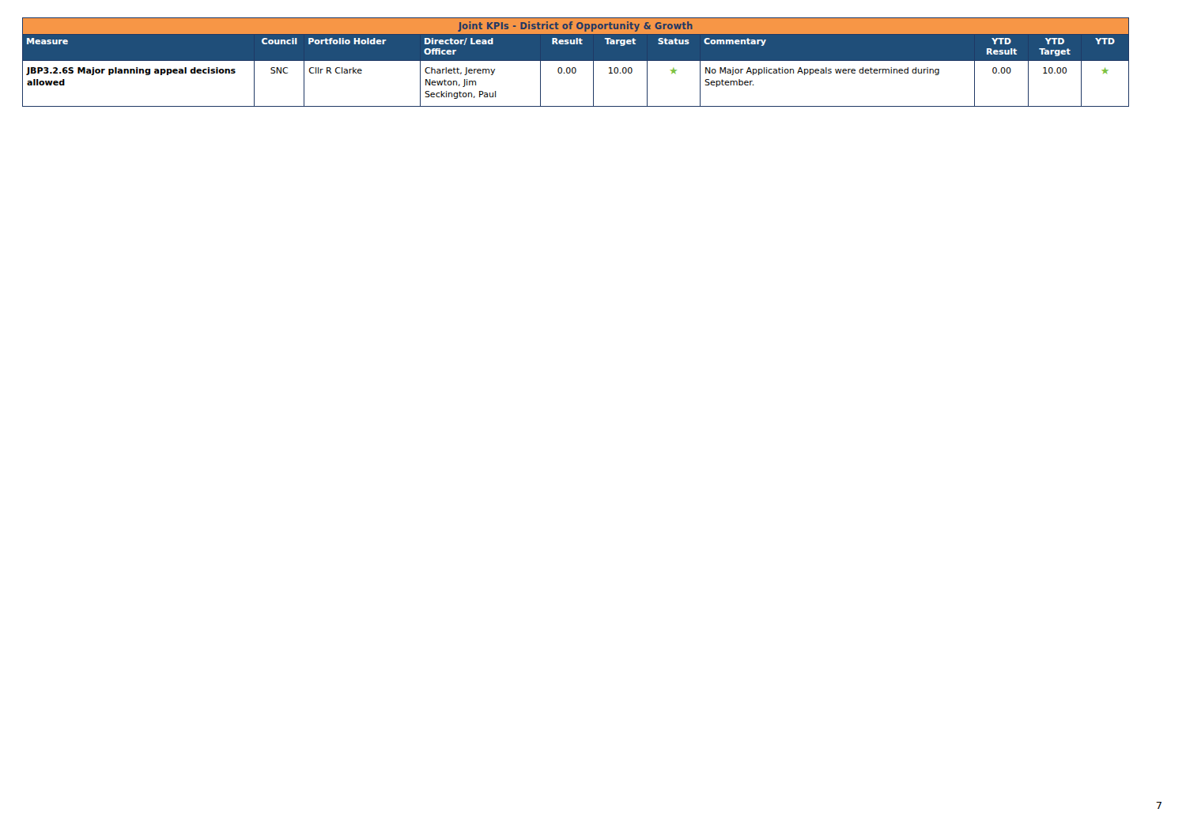Joint KPIs - District of Opportunity & Growth
| Measure | Council | Portfolio Holder | Director/ Lead Officer | Result | Target | Status | Commentary | YTD Result | YTD Target | YTD |
| --- | --- | --- | --- | --- | --- | --- | --- | --- | --- | --- |
| JBP3.2.6S Major planning appeal decisions allowed | SNC | Cllr R Clarke | Charlett, Jeremy Newton, Jim Seckington, Paul | 0.00 | 10.00 | ★ | No Major Application Appeals were determined during September. | 0.00 | 10.00 | ★ |
7